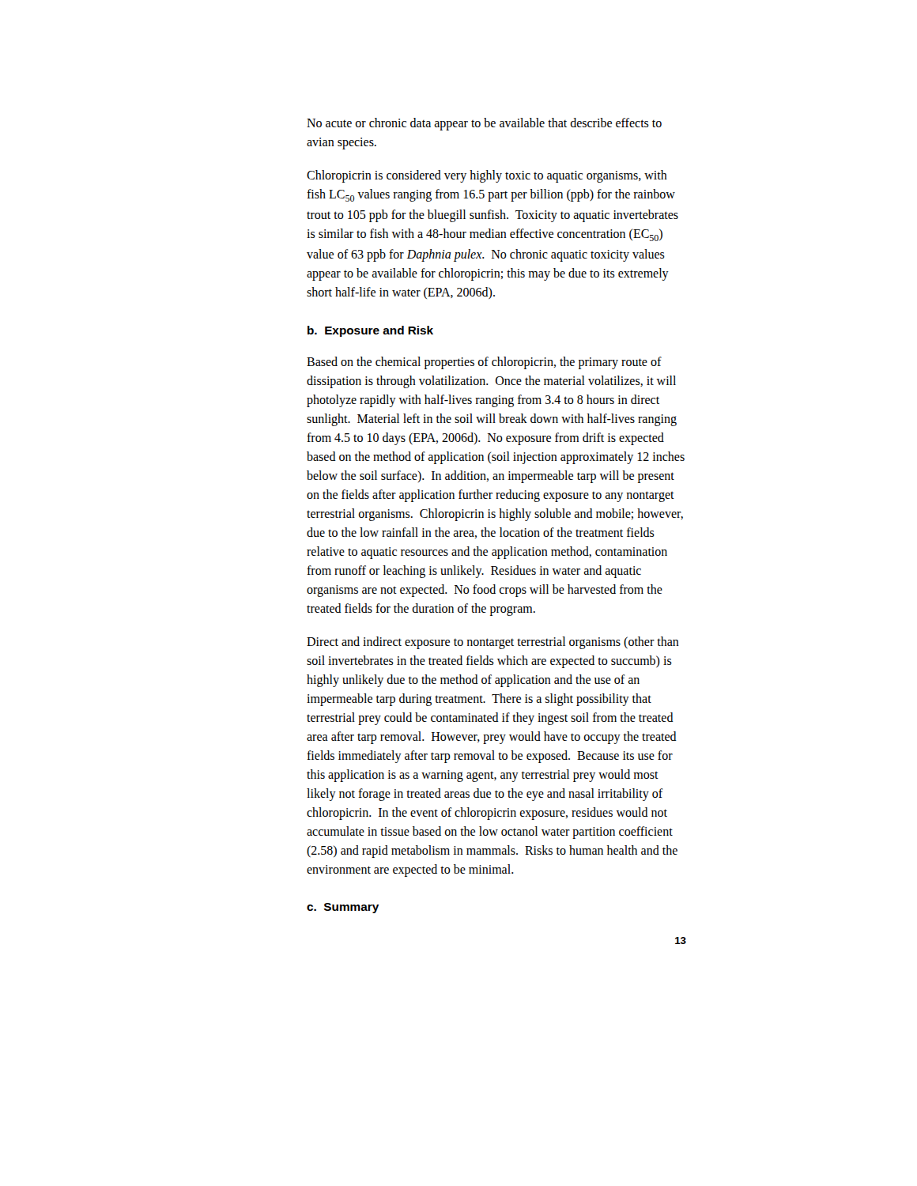No acute or chronic data appear to be available that describe effects to avian species.
Chloropicrin is considered very highly toxic to aquatic organisms, with fish LC50 values ranging from 16.5 part per billion (ppb) for the rainbow trout to 105 ppb for the bluegill sunfish. Toxicity to aquatic invertebrates is similar to fish with a 48-hour median effective concentration (EC50) value of 63 ppb for Daphnia pulex. No chronic aquatic toxicity values appear to be available for chloropicrin; this may be due to its extremely short half-life in water (EPA, 2006d).
b. Exposure and Risk
Based on the chemical properties of chloropicrin, the primary route of dissipation is through volatilization. Once the material volatilizes, it will photolyze rapidly with half-lives ranging from 3.4 to 8 hours in direct sunlight. Material left in the soil will break down with half-lives ranging from 4.5 to 10 days (EPA, 2006d). No exposure from drift is expected based on the method of application (soil injection approximately 12 inches below the soil surface). In addition, an impermeable tarp will be present on the fields after application further reducing exposure to any nontarget terrestrial organisms. Chloropicrin is highly soluble and mobile; however, due to the low rainfall in the area, the location of the treatment fields relative to aquatic resources and the application method, contamination from runoff or leaching is unlikely. Residues in water and aquatic organisms are not expected. No food crops will be harvested from the treated fields for the duration of the program.
Direct and indirect exposure to nontarget terrestrial organisms (other than soil invertebrates in the treated fields which are expected to succumb) is highly unlikely due to the method of application and the use of an impermeable tarp during treatment. There is a slight possibility that terrestrial prey could be contaminated if they ingest soil from the treated area after tarp removal. However, prey would have to occupy the treated fields immediately after tarp removal to be exposed. Because its use for this application is as a warning agent, any terrestrial prey would most likely not forage in treated areas due to the eye and nasal irritability of chloropicrin. In the event of chloropicrin exposure, residues would not accumulate in tissue based on the low octanol water partition coefficient (2.58) and rapid metabolism in mammals. Risks to human health and the environment are expected to be minimal.
c. Summary
13